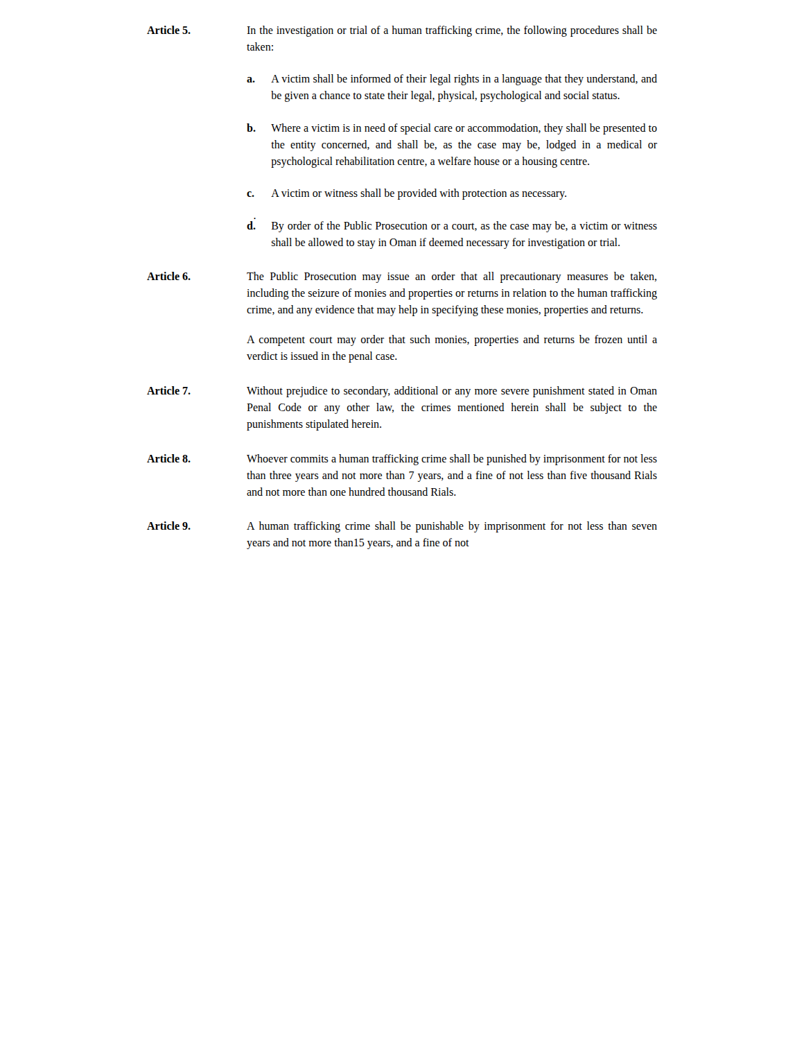Article 5.
In the investigation or trial of a human trafficking crime, the following procedures shall be taken:
a. A victim shall be informed of their legal rights in a language that they understand, and be given a chance to state their legal, physical, psychological and social status.
b. Where a victim is in need of special care or accommodation, they shall be presented to the entity concerned, and shall be, as the case may be, lodged in a medical or psychological rehabilitation centre, a welfare house or a housing centre.
c. A victim or witness shall be provided with protection as necessary.
.
d. By order of the Public Prosecution or a court, as the case may be, a victim or witness shall be allowed to stay in Oman if deemed necessary for investigation or trial.
Article 6.
The Public Prosecution may issue an order that all precautionary measures be taken, including the seizure of monies and properties or returns in relation to the human trafficking crime, and any evidence that may help in specifying these monies, properties and returns.
A competent court may order that such monies, properties and returns be frozen until a verdict is issued in the penal case.
Article 7.
Without prejudice to secondary, additional or any more severe punishment stated in Oman Penal Code or any other law, the crimes mentioned herein shall be subject to the punishments stipulated herein.
Article 8.
Whoever commits a human trafficking crime shall be punished by imprisonment for not less than three years and not more than 7 years, and a fine of not less than five thousand Rials and not more than one hundred thousand Rials.
Article 9.
A human trafficking crime shall be punishable by imprisonment for not less than seven years and not more than15 years, and a fine of not